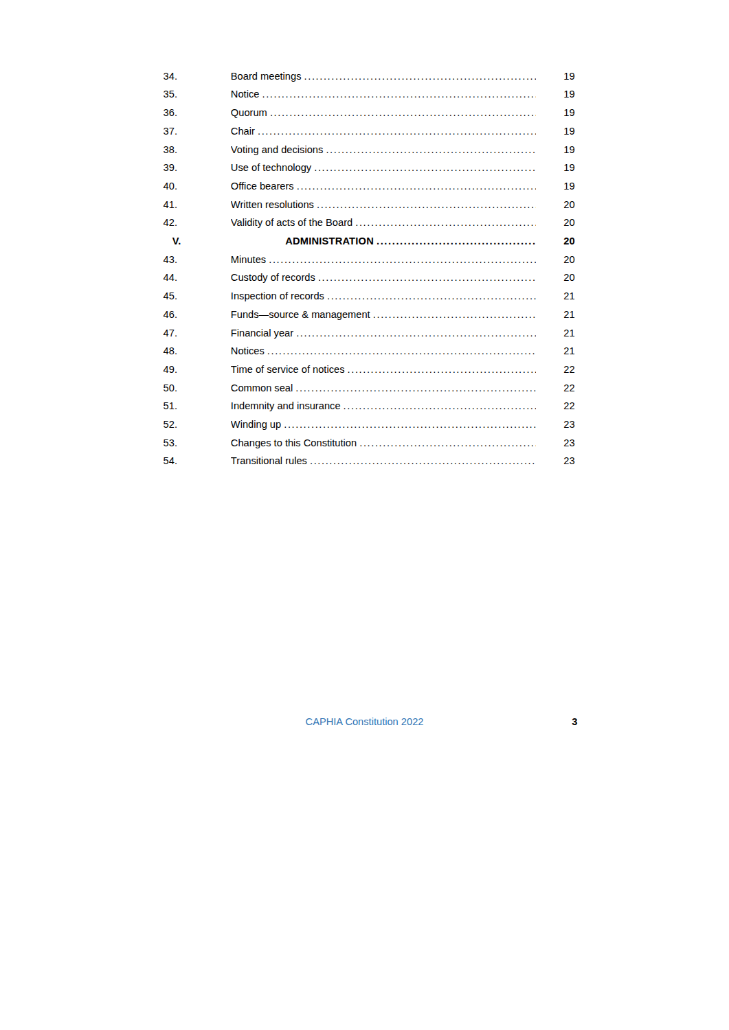| 34. | Board meetings ................................................................................................................. | 19 |
| 35. | Notice ............................................................................................................................... | 19 |
| 36. | Quorum ............................................................................................................................. | 19 |
| 37. | Chair ................................................................................................................................. | 19 |
| 38. | Voting and decisions ....................................................................................................... | 19 |
| 39. | Use of technology .......................................................................................................... | 19 |
| 40. | Office bearers ................................................................................................................ | 19 |
| 41. | Written resolutions ......................................................................................................... | 20 |
| 42. | Validity of acts of the Board ............................................................................................ | 20 |
| V. | ADMINISTRATION ..................................................................................................... | 20 |
| 43. | Minutes ............................................................................................................................. | 20 |
| 44. | Custody of records ......................................................................................................... | 20 |
| 45. | Inspection of records ...................................................................................................... | 21 |
| 46. | Funds—source & management ....................................................................................... | 21 |
| 47. | Financial year ................................................................................................................ | 21 |
| 48. | Notices .............................................................................................................................. | 21 |
| 49. | Time of service of notices ............................................................................................... | 22 |
| 50. | Common seal ................................................................................................................. | 22 |
| 51. | Indemnity and insurance ............................................................................................... | 22 |
| 52. | Winding up ................................................................................................................... | 23 |
| 53. | Changes to this Constitution ........................................................................................... | 23 |
| 54. | Transitional rules ............................................................................................................ | 23 |
CAPHIA Constitution 2022 3